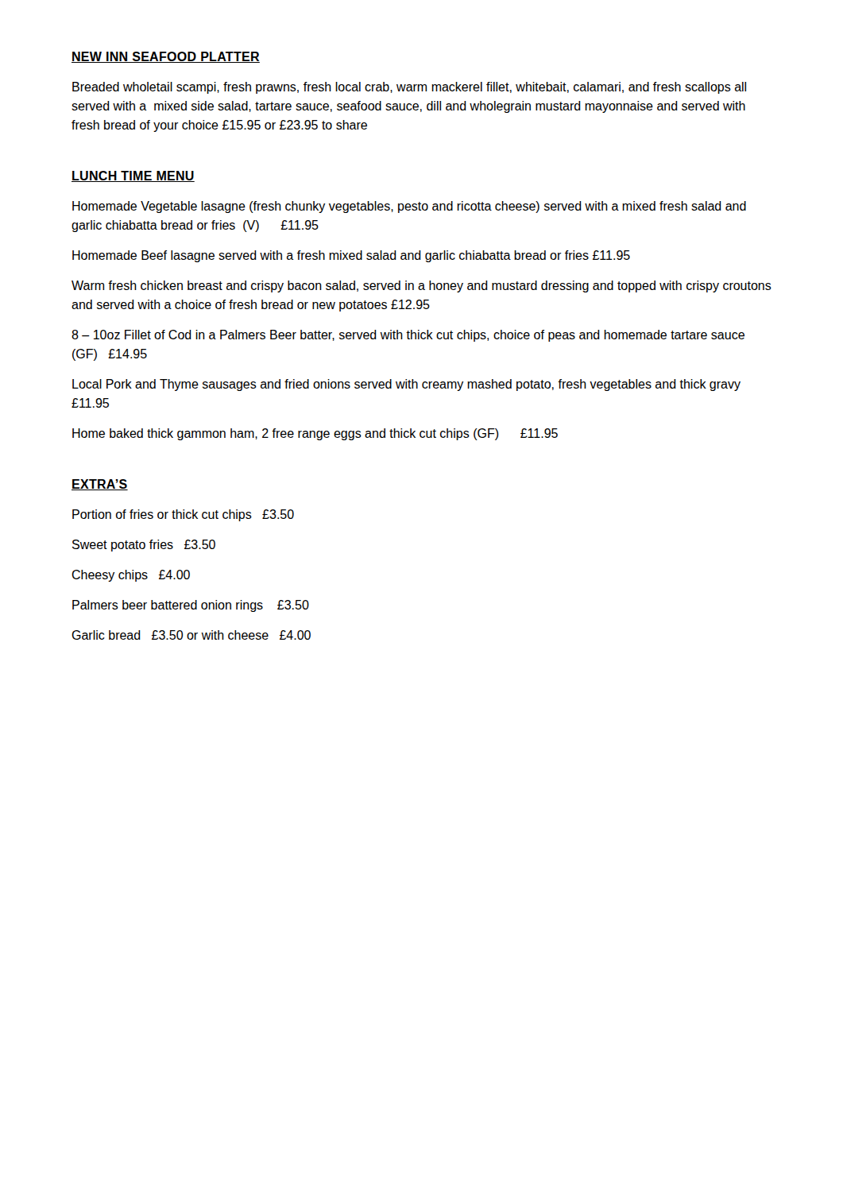NEW INN SEAFOOD PLATTER
Breaded wholetail scampi, fresh prawns, fresh local crab, warm mackerel fillet, whitebait, calamari, and fresh scallops all served with a mixed side salad, tartare sauce, seafood sauce, dill and wholegrain mustard mayonnaise and served with fresh bread of your choice £15.95 or £23.95 to share
LUNCH TIME MENU
Homemade Vegetable lasagne (fresh chunky vegetables, pesto and ricotta cheese) served with a mixed fresh salad and garlic chiabatta bread or fries (V) £11.95
Homemade Beef lasagne served with a fresh mixed salad and garlic chiabatta bread or fries £11.95
Warm fresh chicken breast and crispy bacon salad, served in a honey and mustard dressing and topped with crispy croutons and served with a choice of fresh bread or new potatoes £12.95
8 – 10oz Fillet of Cod in a Palmers Beer batter, served with thick cut chips, choice of peas and homemade tartare sauce (GF) £14.95
Local Pork and Thyme sausages and fried onions served with creamy mashed potato, fresh vegetables and thick gravy £11.95
Home baked thick gammon ham, 2 free range eggs and thick cut chips (GF) £11.95
EXTRA’S
Portion of fries or thick cut chips £3.50
Sweet potato fries £3.50
Cheesy chips £4.00
Palmers beer battered onion rings £3.50
Garlic bread £3.50 or with cheese £4.00